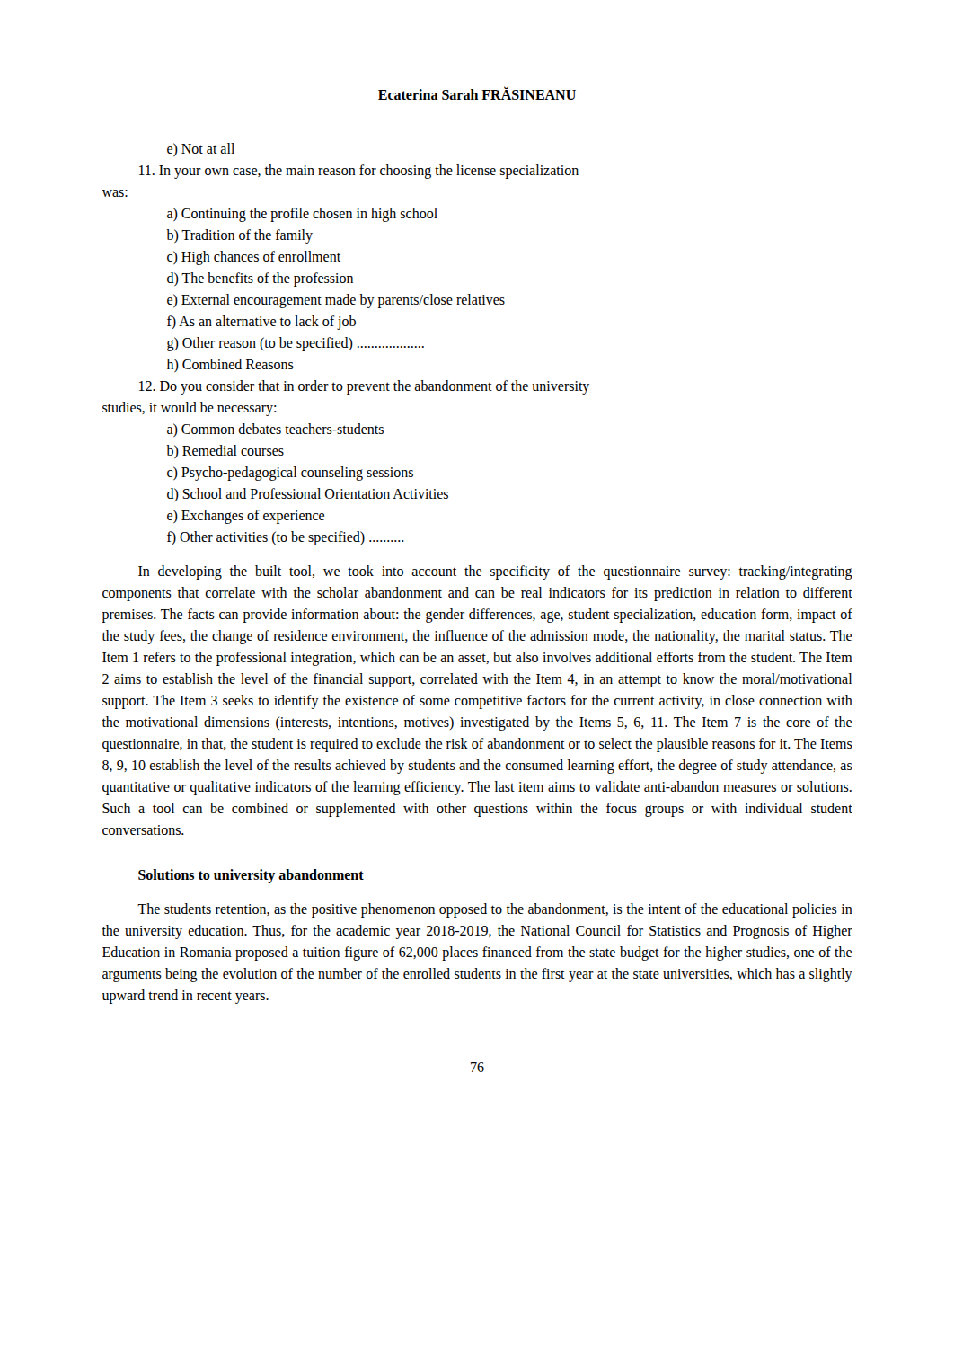Ecaterina Sarah FRĂSINEANU
e) Not at all
11. In your own case, the main reason for choosing the license specialization
was:
a) Continuing the profile chosen in high school
b) Tradition of the family
c) High chances of enrollment
d) The benefits of the profession
e) External encouragement made by parents/close relatives
f) As an alternative to lack of job
g) Other reason (to be specified) ...................
h) Combined Reasons
12. Do you consider that in order to prevent the abandonment of the university
studies, it would be necessary:
a) Common debates teachers-students
b) Remedial courses
c) Psycho-pedagogical counseling sessions
d) School and Professional Orientation Activities
e) Exchanges of experience
f) Other activities (to be specified) ..........
In developing the built tool, we took into account the specificity of the questionnaire survey: tracking/integrating components that correlate with the scholar abandonment and can be real indicators for its prediction in relation to different premises. The facts can provide information about: the gender differences, age, student specialization, education form, impact of the study fees, the change of residence environment, the influence of the admission mode, the nationality, the marital status. The Item 1 refers to the professional integration, which can be an asset, but also involves additional efforts from the student. The Item 2 aims to establish the level of the financial support, correlated with the Item 4, in an attempt to know the moral/motivational support. The Item 3 seeks to identify the existence of some competitive factors for the current activity, in close connection with the motivational dimensions (interests, intentions, motives) investigated by the Items 5, 6, 11. The Item 7 is the core of the questionnaire, in that, the student is required to exclude the risk of abandonment or to select the plausible reasons for it. The Items 8, 9, 10 establish the level of the results achieved by students and the consumed learning effort, the degree of study attendance, as quantitative or qualitative indicators of the learning efficiency. The last item aims to validate anti-abandon measures or solutions. Such a tool can be combined or supplemented with other questions within the focus groups or with individual student conversations.
Solutions to university abandonment
The students retention, as the positive phenomenon opposed to the abandonment, is the intent of the educational policies in the university education. Thus, for the academic year 2018-2019, the National Council for Statistics and Prognosis of Higher Education in Romania proposed a tuition figure of 62,000 places financed from the state budget for the higher studies, one of the arguments being the evolution of the number of the enrolled students in the first year at the state universities, which has a slightly upward trend in recent years.
76